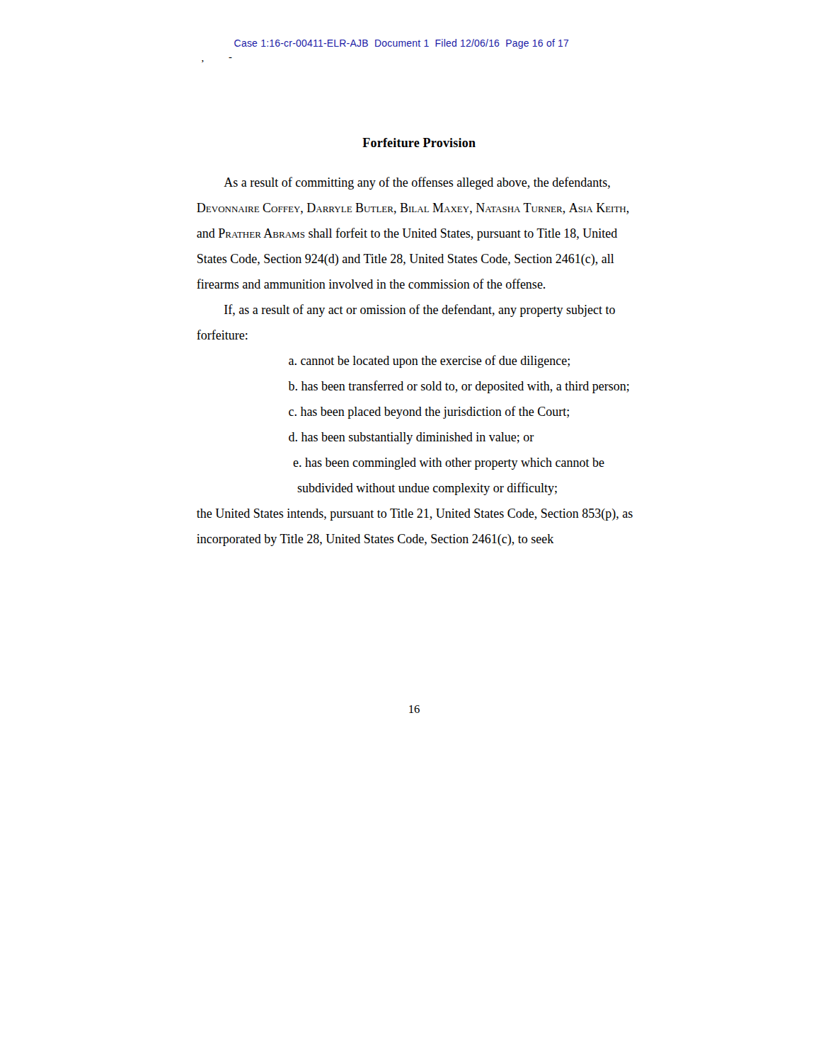Case 1:16-cr-00411-ELR-AJB Document 1 Filed 12/06/16 Page 16 of 17
, -
Forfeiture Provision
As a result of committing any of the offenses alleged above, the defendants, Devonnaire Coffey, Darryle Butler, Bilal Maxey, Natasha Turner, Asia Keith, and Prather Abrams shall forfeit to the United States, pursuant to Title 18, United States Code, Section 924(d) and Title 28, United States Code, Section 2461(c), all firearms and ammunition involved in the commission of the offense.
If, as a result of any act or omission of the defendant, any property subject to forfeiture:
a. cannot be located upon the exercise of due diligence;
b. has been transferred or sold to, or deposited with, a third person;
c. has been placed beyond the jurisdiction of the Court;
d. has been substantially diminished in value; or
e. has been commingled with other property which cannot be
subdivided without undue complexity or difficulty;
the United States intends, pursuant to Title 21, United States Code, Section 853(p), as incorporated by Title 28, United States Code, Section 2461(c), to seek
16